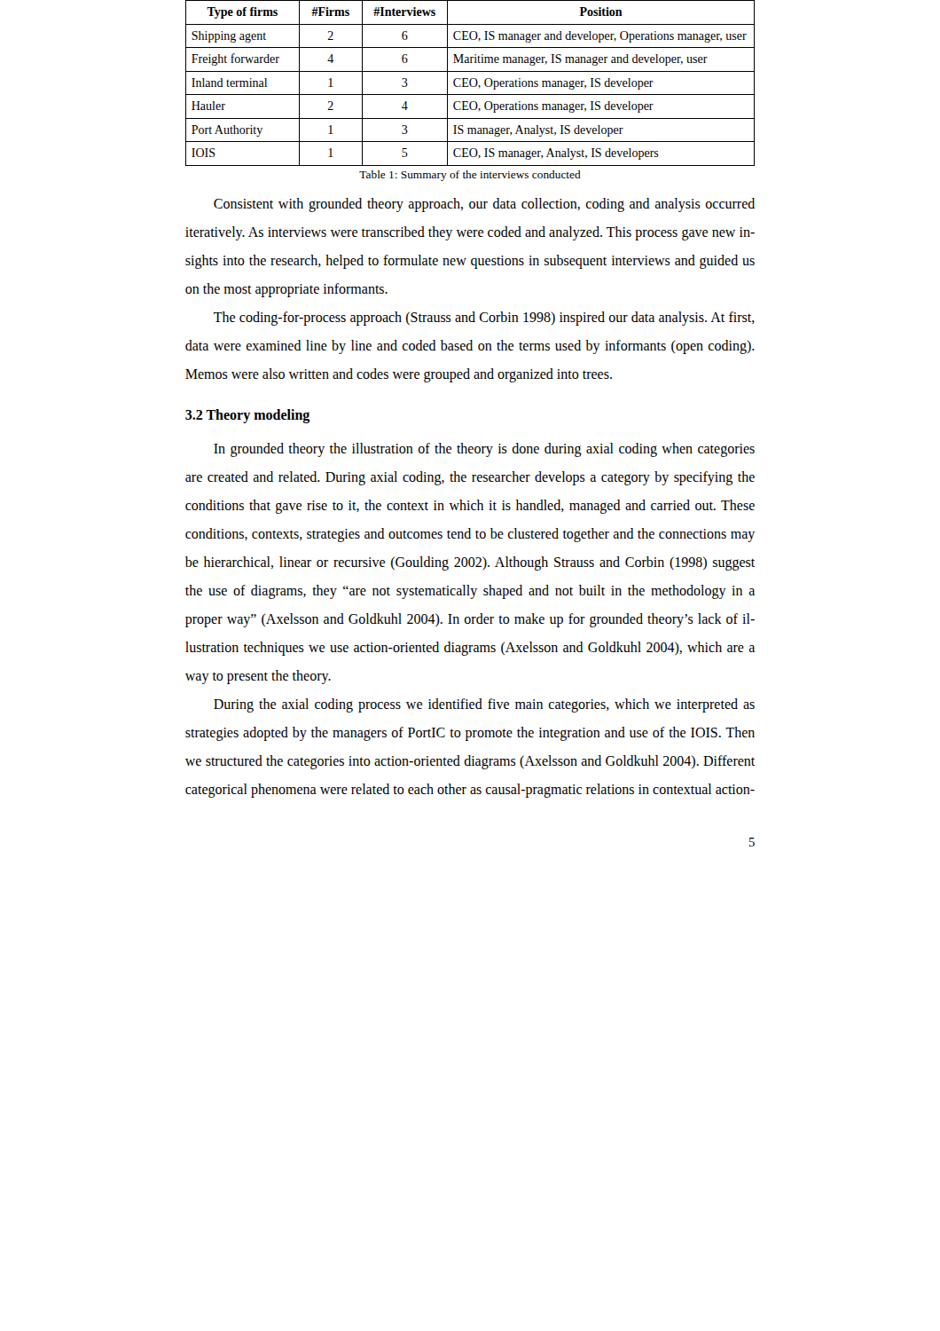| Type of firms | #Firms | #Interviews | Position |
| --- | --- | --- | --- |
| Shipping agent | 2 | 6 | CEO, IS manager and developer, Operations manager, user |
| Freight forwarder | 4 | 6 | Maritime manager, IS manager and developer, user |
| Inland terminal | 1 | 3 | CEO, Operations manager, IS developer |
| Hauler | 2 | 4 | CEO, Operations manager, IS developer |
| Port Authority | 1 | 3 | IS manager, Analyst, IS developer |
| IOIS | 1 | 5 | CEO, IS manager, Analyst, IS developers |
Table 1: Summary of the interviews conducted
Consistent with grounded theory approach, our data collection, coding and analysis occurred iteratively. As interviews were transcribed they were coded and analyzed. This process gave new insights into the research, helped to formulate new questions in subsequent interviews and guided us on the most appropriate informants.
The coding-for-process approach (Strauss and Corbin 1998) inspired our data analysis. At first, data were examined line by line and coded based on the terms used by informants (open coding). Memos were also written and codes were grouped and organized into trees.
3.2 Theory modeling
In grounded theory the illustration of the theory is done during axial coding when categories are created and related. During axial coding, the researcher develops a category by specifying the conditions that gave rise to it, the context in which it is handled, managed and carried out. These conditions, contexts, strategies and outcomes tend to be clustered together and the connections may be hierarchical, linear or recursive (Goulding 2002). Although Strauss and Corbin (1998) suggest the use of diagrams, they “are not systematically shaped and not built in the methodology in a proper way” (Axelsson and Goldkuhl 2004). In order to make up for grounded theory’s lack of illustration techniques we use action-oriented diagrams (Axelsson and Goldkuhl 2004), which are a way to present the theory.
During the axial coding process we identified five main categories, which we interpreted as strategies adopted by the managers of PortIC to promote the integration and use of the IOIS. Then we structured the categories into action-oriented diagrams (Axelsson and Goldkuhl 2004). Different categorical phenomena were related to each other as causal-pragmatic relations in contextual action-
5